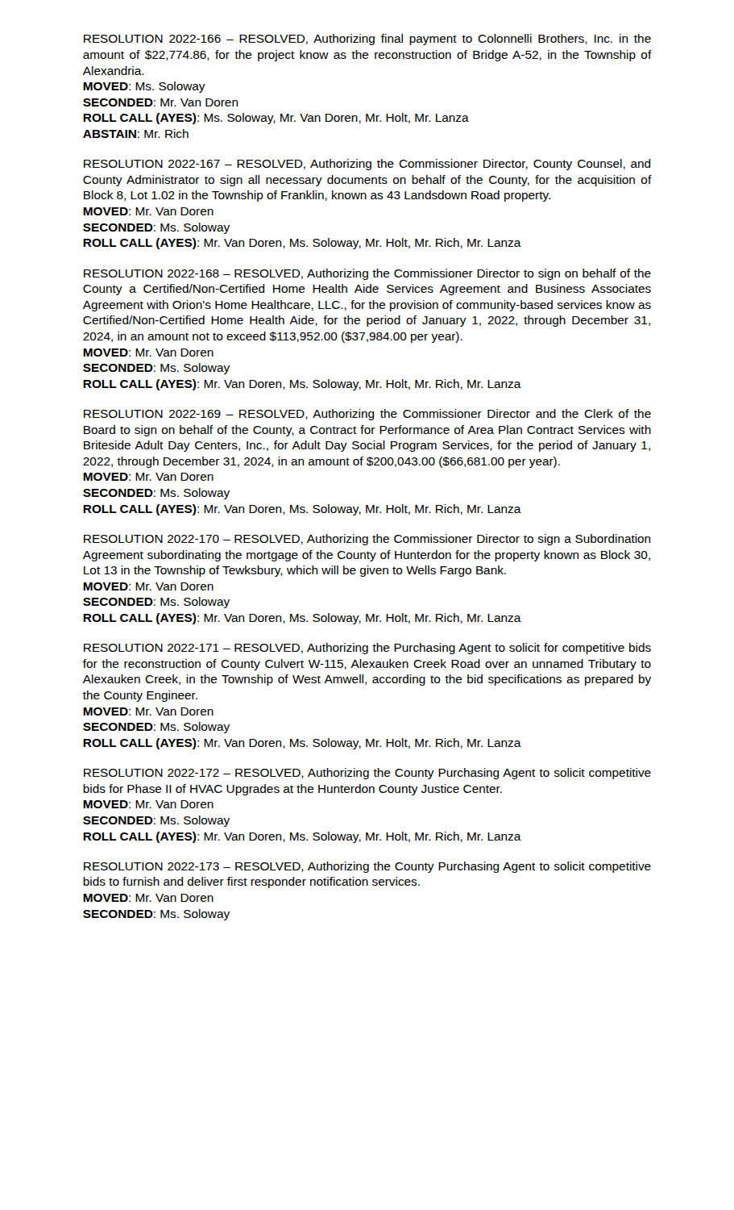RESOLUTION 2022-166 – RESOLVED, Authorizing final payment to Colonnelli Brothers, Inc. in the amount of $22,774.86, for the project know as the reconstruction of Bridge A-52, in the Township of Alexandria.
MOVED: Ms. Soloway
SECONDED: Mr. Van Doren
ROLL CALL (AYES): Ms. Soloway, Mr. Van Doren, Mr. Holt, Mr. Lanza
ABSTAIN: Mr. Rich
RESOLUTION 2022-167 – RESOLVED, Authorizing the Commissioner Director, County Counsel, and County Administrator to sign all necessary documents on behalf of the County, for the acquisition of Block 8, Lot 1.02 in the Township of Franklin, known as 43 Landsdown Road property.
MOVED: Mr. Van Doren
SECONDED: Ms. Soloway
ROLL CALL (AYES): Mr. Van Doren, Ms. Soloway, Mr. Holt, Mr. Rich, Mr. Lanza
RESOLUTION 2022-168 – RESOLVED, Authorizing the Commissioner Director to sign on behalf of the County a Certified/Non-Certified Home Health Aide Services Agreement and Business Associates Agreement with Orion's Home Healthcare, LLC., for the provision of community-based services know as Certified/Non-Certified Home Health Aide, for the period of January 1, 2022, through December 31, 2024, in an amount not to exceed $113,952.00 ($37,984.00 per year).
MOVED: Mr. Van Doren
SECONDED: Ms. Soloway
ROLL CALL (AYES): Mr. Van Doren, Ms. Soloway, Mr. Holt, Mr. Rich, Mr. Lanza
RESOLUTION 2022-169 – RESOLVED, Authorizing the Commissioner Director and the Clerk of the Board to sign on behalf of the County, a Contract for Performance of Area Plan Contract Services with Briteside Adult Day Centers, Inc., for Adult Day Social Program Services, for the period of January 1, 2022, through December 31, 2024, in an amount of $200,043.00 ($66,681.00 per year).
MOVED: Mr. Van Doren
SECONDED: Ms. Soloway
ROLL CALL (AYES): Mr. Van Doren, Ms. Soloway, Mr. Holt, Mr. Rich, Mr. Lanza
RESOLUTION 2022-170 – RESOLVED, Authorizing the Commissioner Director to sign a Subordination Agreement subordinating the mortgage of the County of Hunterdon for the property known as Block 30, Lot 13 in the Township of Tewksbury, which will be given to Wells Fargo Bank.
MOVED: Mr. Van Doren
SECONDED: Ms. Soloway
ROLL CALL (AYES): Mr. Van Doren, Ms. Soloway, Mr. Holt, Mr. Rich, Mr. Lanza
RESOLUTION 2022-171 – RESOLVED, Authorizing the Purchasing Agent to solicit for competitive bids for the reconstruction of County Culvert W-115, Alexauken Creek Road over an unnamed Tributary to Alexauken Creek, in the Township of West Amwell, according to the bid specifications as prepared by the County Engineer.
MOVED: Mr. Van Doren
SECONDED: Ms. Soloway
ROLL CALL (AYES): Mr. Van Doren, Ms. Soloway, Mr. Holt, Mr. Rich, Mr. Lanza
RESOLUTION 2022-172 – RESOLVED, Authorizing the County Purchasing Agent to solicit competitive bids for Phase II of HVAC Upgrades at the Hunterdon County Justice Center.
MOVED: Mr. Van Doren
SECONDED: Ms. Soloway
ROLL CALL (AYES): Mr. Van Doren, Ms. Soloway, Mr. Holt, Mr. Rich, Mr. Lanza
RESOLUTION 2022-173 – RESOLVED, Authorizing the County Purchasing Agent to solicit competitive bids to furnish and deliver first responder notification services.
MOVED: Mr. Van Doren
SECONDED: Ms. Soloway